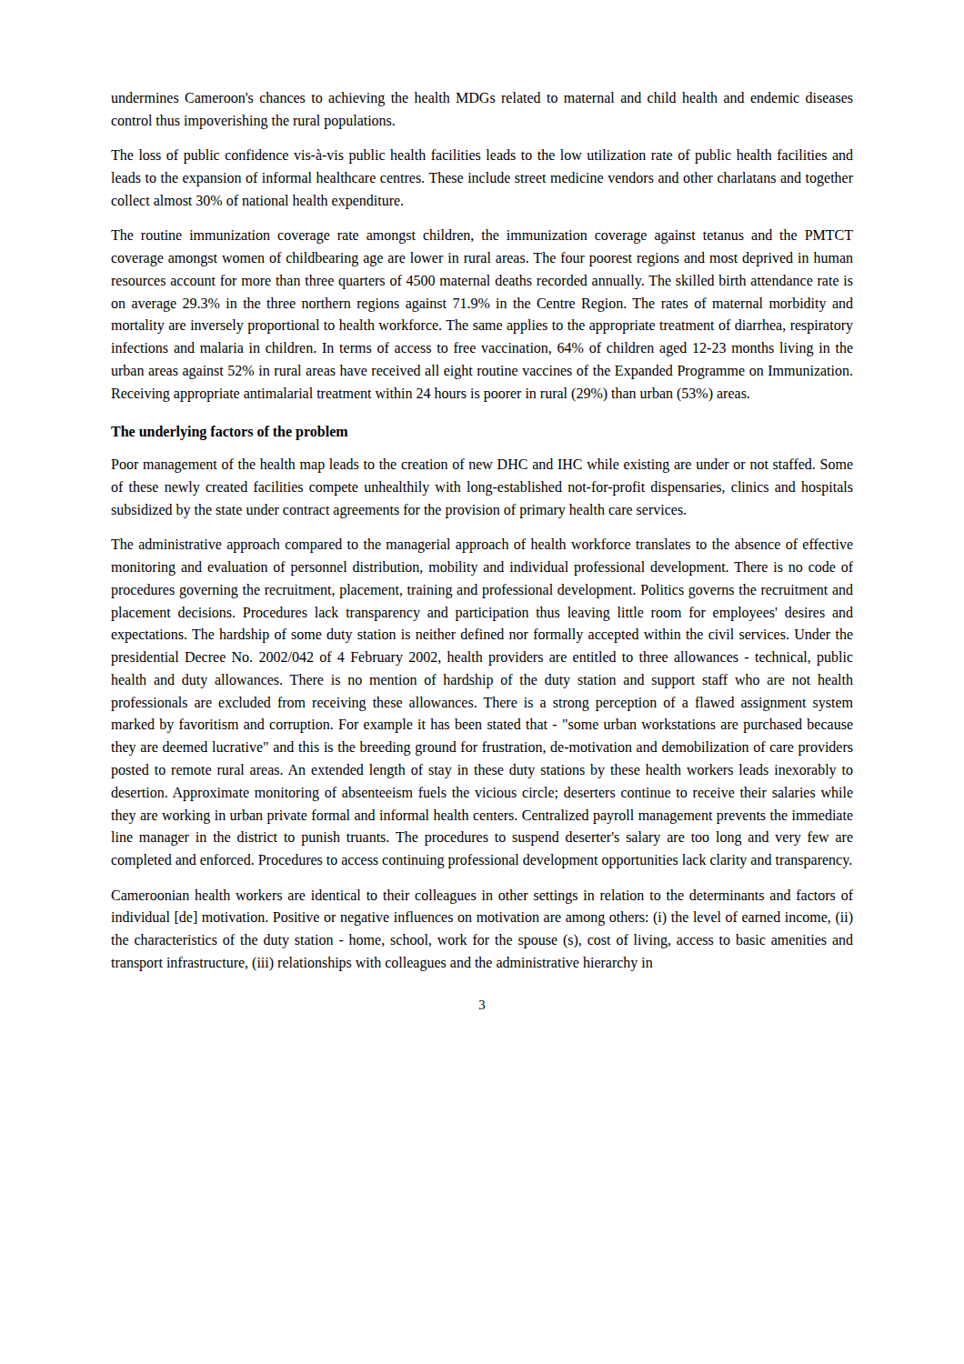undermines Cameroon's chances to achieving the health MDGs related to maternal and child health and endemic diseases control thus impoverishing the rural populations.
The loss of public confidence vis-à-vis public health facilities leads to the low utilization rate of public health facilities and leads to the expansion of informal healthcare centres. These include street medicine vendors and other charlatans and together collect almost 30% of national health expenditure.
The routine immunization coverage rate amongst children, the immunization coverage against tetanus and the PMTCT coverage amongst women of childbearing age are lower in rural areas. The four poorest regions and most deprived in human resources account for more than three quarters of 4500 maternal deaths recorded annually. The skilled birth attendance rate is on average 29.3% in the three northern regions against 71.9% in the Centre Region. The rates of maternal morbidity and mortality are inversely proportional to health workforce. The same applies to the appropriate treatment of diarrhea, respiratory infections and malaria in children. In terms of access to free vaccination, 64% of children aged 12-23 months living in the urban areas against 52% in rural areas have received all eight routine vaccines of the Expanded Programme on Immunization. Receiving appropriate antimalarial treatment within 24 hours is poorer in rural (29%) than urban (53%) areas.
The underlying factors of the problem
Poor management of the health map leads to the creation of new DHC and IHC while existing are under or not staffed. Some of these newly created facilities compete unhealthily with long-established not-for-profit dispensaries, clinics and hospitals subsidized by the state under contract agreements for the provision of primary health care services.
The administrative approach compared to the managerial approach of health workforce translates to the absence of effective monitoring and evaluation of personnel distribution, mobility and individual professional development. There is no code of procedures governing the recruitment, placement, training and professional development. Politics governs the recruitment and placement decisions. Procedures lack transparency and participation thus leaving little room for employees' desires and expectations. The hardship of some duty station is neither defined nor formally accepted within the civil services. Under the presidential Decree No. 2002/042 of 4 February 2002, health providers are entitled to three allowances - technical, public health and duty allowances. There is no mention of hardship of the duty station and support staff who are not health professionals are excluded from receiving these allowances. There is a strong perception of a flawed assignment system marked by favoritism and corruption. For example it has been stated that - "some urban workstations are purchased because they are deemed lucrative" and this is the breeding ground for frustration, de-motivation and demobilization of care providers posted to remote rural areas. An extended length of stay in these duty stations by these health workers leads inexorably to desertion. Approximate monitoring of absenteeism fuels the vicious circle; deserters continue to receive their salaries while they are working in urban private formal and informal health centers. Centralized payroll management prevents the immediate line manager in the district to punish truants. The procedures to suspend deserter's salary are too long and very few are completed and enforced. Procedures to access continuing professional development opportunities lack clarity and transparency.
Cameroonian health workers are identical to their colleagues in other settings in relation to the determinants and factors of individual [de] motivation. Positive or negative influences on motivation are among others: (i) the level of earned income, (ii) the characteristics of the duty station - home, school, work for the spouse (s), cost of living, access to basic amenities and transport infrastructure, (iii) relationships with colleagues and the administrative hierarchy in
3